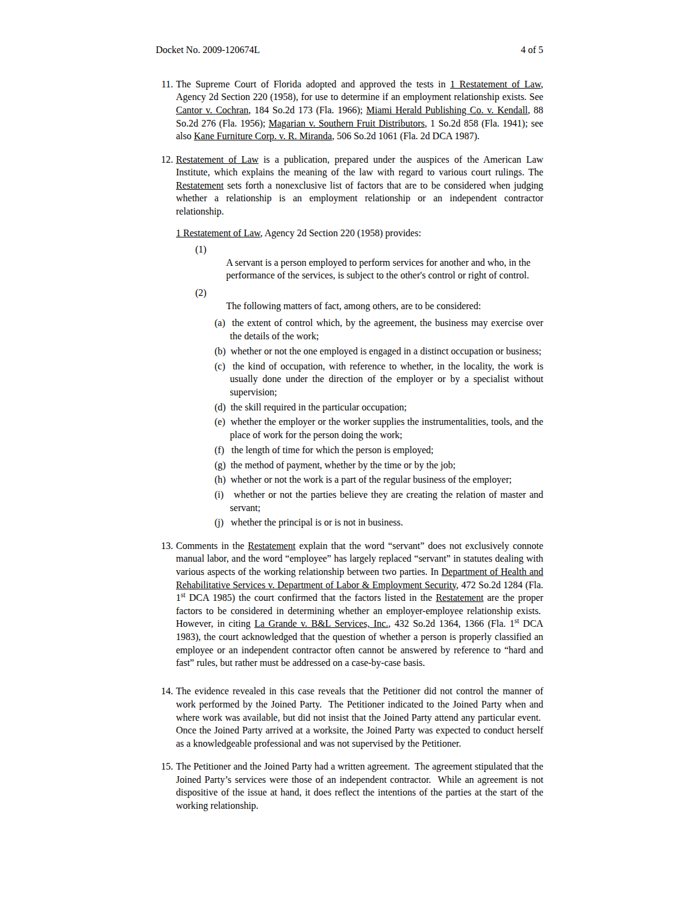Docket No. 2009-120674L
4 of 5
11. The Supreme Court of Florida adopted and approved the tests in 1 Restatement of Law, Agency 2d Section 220 (1958), for use to determine if an employment relationship exists. See Cantor v. Cochran, 184 So.2d 173 (Fla. 1966); Miami Herald Publishing Co. v. Kendall, 88 So.2d 276 (Fla. 1956); Magarian v. Southern Fruit Distributors, 1 So.2d 858 (Fla. 1941); see also Kane Furniture Corp. v. R. Miranda, 506 So.2d 1061 (Fla. 2d DCA 1987).
12. Restatement of Law is a publication, prepared under the auspices of the American Law Institute, which explains the meaning of the law with regard to various court rulings. The Restatement sets forth a nonexclusive list of factors that are to be considered when judging whether a relationship is an employment relationship or an independent contractor relationship.
1 Restatement of Law, Agency 2d Section 220 (1958) provides:
(1)A servant is a person employed to perform services for another and who, in the performance of the services, is subject to the other's control or right of control.
(2)The following matters of fact, among others, are to be considered:
(a) the extent of control which, by the agreement, the business may exercise over the details of the work;
(b) whether or not the one employed is engaged in a distinct occupation or business;
(c) the kind of occupation, with reference to whether, in the locality, the work is usually done under the direction of the employer or by a specialist without supervision;
(d) the skill required in the particular occupation;
(e) whether the employer or the worker supplies the instrumentalities, tools, and the place of work for the person doing the work;
(f) the length of time for which the person is employed;
(g) the method of payment, whether by the time or by the job;
(h) whether or not the work is a part of the regular business of the employer;
(i) whether or not the parties believe they are creating the relation of master and servant;
(j) whether the principal is or is not in business.
13. Comments in the Restatement explain that the word “servant” does not exclusively connote manual labor, and the word “employee” has largely replaced “servant” in statutes dealing with various aspects of the working relationship between two parties. In Department of Health and Rehabilitative Services v. Department of Labor & Employment Security, 472 So.2d 1284 (Fla. 1st DCA 1985) the court confirmed that the factors listed in the Restatement are the proper factors to be considered in determining whether an employer-employee relationship exists. However, in citing La Grande v. B&L Services, Inc., 432 So.2d 1364, 1366 (Fla. 1st DCA 1983), the court acknowledged that the question of whether a person is properly classified an employee or an independent contractor often cannot be answered by reference to “hard and fast” rules, but rather must be addressed on a case-by-case basis.
14. The evidence revealed in this case reveals that the Petitioner did not control the manner of work performed by the Joined Party. The Petitioner indicated to the Joined Party when and where work was available, but did not insist that the Joined Party attend any particular event. Once the Joined Party arrived at a worksite, the Joined Party was expected to conduct herself as a knowledgeable professional and was not supervised by the Petitioner.
15. The Petitioner and the Joined Party had a written agreement. The agreement stipulated that the Joined Party’s services were those of an independent contractor. While an agreement is not dispositive of the issue at hand, it does reflect the intentions of the parties at the start of the working relationship.